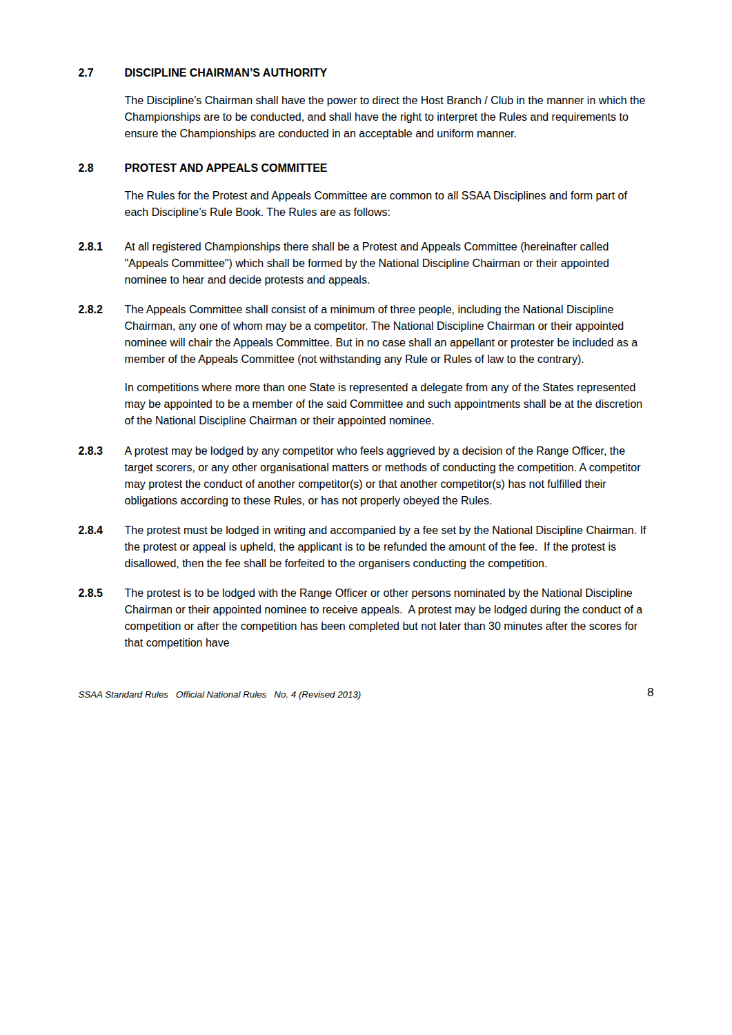2.7 DISCIPLINE CHAIRMAN’S AUTHORITY
The Discipline’s Chairman shall have the power to direct the Host Branch / Club in the manner in which the Championships are to be conducted, and shall have the right to interpret the Rules and requirements to ensure the Championships are conducted in an acceptable and uniform manner.
2.8 PROTEST AND APPEALS COMMITTEE
The Rules for the Protest and Appeals Committee are common to all SSAA Disciplines and form part of each Discipline’s Rule Book. The Rules are as follows:
2.8.1
At all registered Championships there shall be a Protest and Appeals Committee (hereinafter called "Appeals Committee") which shall be formed by the National Discipline Chairman or their appointed nominee to hear and decide protests and appeals.
2.8.2
The Appeals Committee shall consist of a minimum of three people, including the National Discipline Chairman, any one of whom may be a competitor. The National Discipline Chairman or their appointed nominee will chair the Appeals Committee. But in no case shall an appellant or protester be included as a member of the Appeals Committee (not withstanding any Rule or Rules of law to the contrary).
In competitions where more than one State is represented a delegate from any of the States represented may be appointed to be a member of the said Committee and such appointments shall be at the discretion of the National Discipline Chairman or their appointed nominee.
2.8.3
A protest may be lodged by any competitor who feels aggrieved by a decision of the Range Officer, the target scorers, or any other organisational matters or methods of conducting the competition. A competitor may protest the conduct of another competitor(s) or that another competitor(s) has not fulfilled their obligations according to these Rules, or has not properly obeyed the Rules.
2.8.4
The protest must be lodged in writing and accompanied by a fee set by the National Discipline Chairman. If the protest or appeal is upheld, the applicant is to be refunded the amount of the fee. If the protest is disallowed, then the fee shall be forfeited to the organisers conducting the competition.
2.8.5
The protest is to be lodged with the Range Officer or other persons nominated by the National Discipline Chairman or their appointed nominee to receive appeals. A protest may be lodged during the conduct of a competition or after the competition has been completed but not later than 30 minutes after the scores for that competition have
SSAA Standard Rules Official National Rules No. 4 (Revised 2013) 8